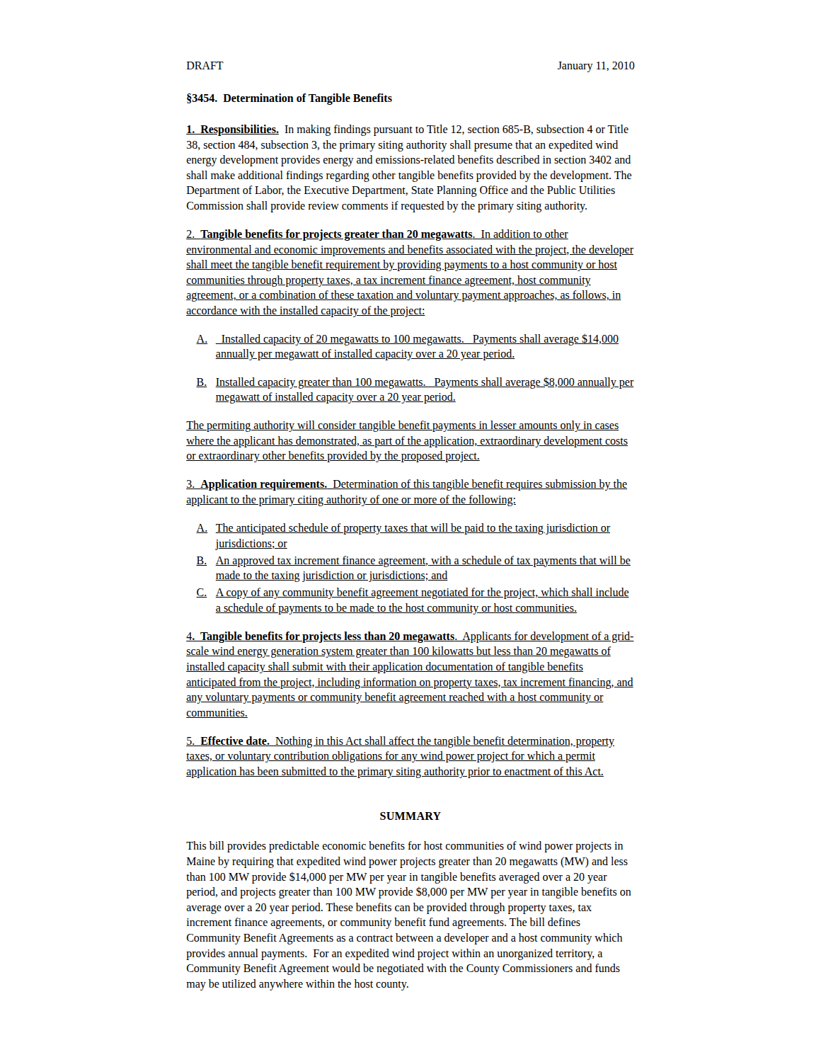DRAFT
January 11, 2010
§3454. Determination of Tangible Benefits
1. Responsibilities. In making findings pursuant to Title 12, section 685-B, subsection 4 or Title 38, section 484, subsection 3, the primary siting authority shall presume that an expedited wind energy development provides energy and emissions-related benefits described in section 3402 and shall make additional findings regarding other tangible benefits provided by the development. The Department of Labor, the Executive Department, State Planning Office and the Public Utilities Commission shall provide review comments if requested by the primary siting authority.
2. Tangible benefits for projects greater than 20 megawatts. In addition to other environmental and economic improvements and benefits associated with the project, the developer shall meet the tangible benefit requirement by providing payments to a host community or host communities through property taxes, a tax increment finance agreement, host community agreement, or a combination of these taxation and voluntary payment approaches, as follows, in accordance with the installed capacity of the project:
A. Installed capacity of 20 megawatts to 100 megawatts. Payments shall average $14,000 annually per megawatt of installed capacity over a 20 year period.
B. Installed capacity greater than 100 megawatts. Payments shall average $8,000 annually per megawatt of installed capacity over a 20 year period.
The permiting authority will consider tangible benefit payments in lesser amounts only in cases where the applicant has demonstrated, as part of the application, extraordinary development costs or extraordinary other benefits provided by the proposed project.
3. Application requirements. Determination of this tangible benefit requires submission by the applicant to the primary citing authority of one or more of the following:
A. The anticipated schedule of property taxes that will be paid to the taxing jurisdiction or jurisdictions; or
B. An approved tax increment finance agreement, with a schedule of tax payments that will be made to the taxing jurisdiction or jurisdictions; and
C. A copy of any community benefit agreement negotiated for the project, which shall include a schedule of payments to be made to the host community or host communities.
4. Tangible benefits for projects less than 20 megawatts. Applicants for development of a grid-scale wind energy generation system greater than 100 kilowatts but less than 20 megawatts of installed capacity shall submit with their application documentation of tangible benefits anticipated from the project, including information on property taxes, tax increment financing, and any voluntary payments or community benefit agreement reached with a host community or communities.
5. Effective date. Nothing in this Act shall affect the tangible benefit determination, property taxes, or voluntary contribution obligations for any wind power project for which a permit application has been submitted to the primary siting authority prior to enactment of this Act.
SUMMARY
This bill provides predictable economic benefits for host communities of wind power projects in Maine by requiring that expedited wind power projects greater than 20 megawatts (MW) and less than 100 MW provide $14,000 per MW per year in tangible benefits averaged over a 20 year period, and projects greater than 100 MW provide $8,000 per MW per year in tangible benefits on average over a 20 year period. These benefits can be provided through property taxes, tax increment finance agreements, or community benefit fund agreements. The bill defines Community Benefit Agreements as a contract between a developer and a host community which provides annual payments. For an expedited wind project within an unorganized territory, a Community Benefit Agreement would be negotiated with the County Commissioners and funds may be utilized anywhere within the host county.